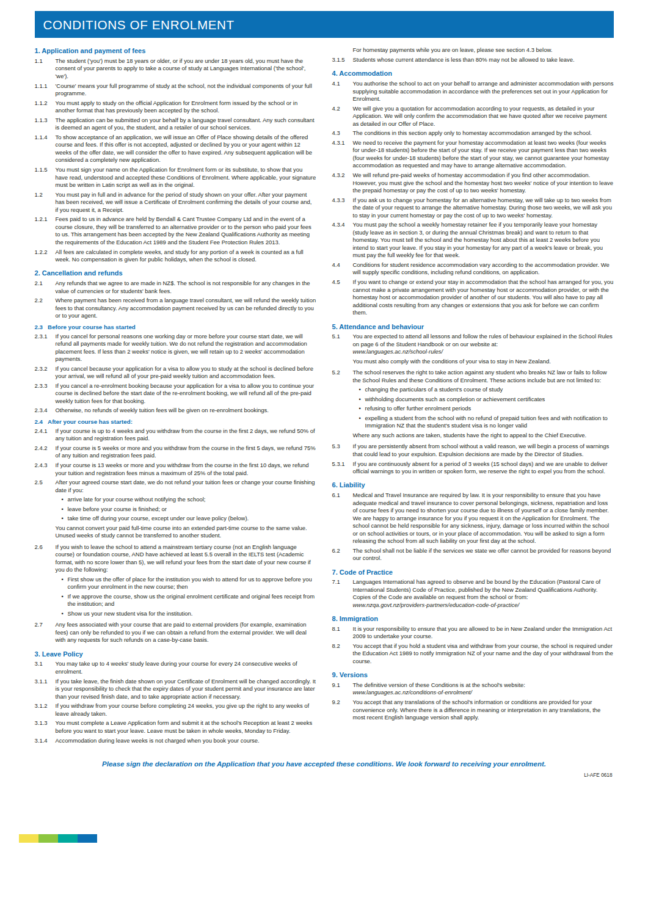CONDITIONS OF ENROLMENT
1. Application and payment of fees
1.1
The student ('you') must be 18 years or older, or if you are under 18 years old, you must have the consent of your parents to apply to take a course of study at Languages International ('the school', 'we').
1.1.1
'Course' means your full programme of study at the school, not the individual components of your full programme.
1.1.2
You must apply to study on the official Application for Enrolment form issued by the school or in another format that has previously been accepted by the school.
1.1.3
The application can be submitted on your behalf by a language travel consultant. Any such consultant is deemed an agent of you, the student, and a retailer of our school services.
1.1.4
To show acceptance of an application, we will issue an Offer of Place showing details of the offered course and fees. If this offer is not accepted, adjusted or declined by you or your agent within 12 weeks of the offer date, we will consider the offer to have expired. Any subsequent application will be considered a completely new application.
1.1.5
You must sign your name on the Application for Enrolment form or its substitute, to show that you have read, understood and accepted these Conditions of Enrolment. Where applicable, your signature must be written in Latin script as well as in the original.
1.2
You must pay in full and in advance for the period of study shown on your offer. After your payment has been received, we will issue a Certificate of Enrolment confirming the details of your course and, if you request it, a Receipt.
1.2.1
Fees paid to us in advance are held by Bendall & Cant Trustee Company Ltd and in the event of a course closure, they will be transferred to an alternative provider or to the person who paid your fees to us. This arrangement has been accepted by the New Zealand Qualifications Authority as meeting the requirements of the Education Act 1989 and the Student Fee Protection Rules 2013.
1.2.2
All fees are calculated in complete weeks, and study for any portion of a week is counted as a full week. No compensation is given for public holidays, when the school is closed.
2. Cancellation and refunds
2.1
Any refunds that we agree to are made in NZ$. The school is not responsible for any changes in the value of currencies or for students' bank fees.
2.2
Where payment has been received from a language travel consultant, we will refund the weekly tuition fees to that consultancy. Any accommodation payment received by us can be refunded directly to you or to your agent.
2.3 Before your course has started
2.3.1
If you cancel for personal reasons one working day or more before your course start date, we will refund all payments made for weekly tuition. We do not refund the registration and accommodation placement fees. If less than 2 weeks' notice is given, we will retain up to 2 weeks' accommodation payments.
2.3.2
If you cancel because your application for a visa to allow you to study at the school is declined before your arrival, we will refund all of your pre-paid weekly tuition and accommodation fees.
2.3.3
If you cancel a re-enrolment booking because your application for a visa to allow you to continue your course is declined before the start date of the re-enrolment booking, we will refund all of the pre-paid weekly tuition fees for that booking.
2.3.4
Otherwise, no refunds of weekly tuition fees will be given on re-enrolment bookings.
2.4 After your course has started:
2.4.1
If your course is up to 4 weeks and you withdraw from the course in the first 2 days, we refund 50% of any tuition and registration fees paid.
2.4.2
If your course is 5 weeks or more and you withdraw from the course in the first 5 days, we refund 75% of any tuition and registration fees paid.
2.4.3
If your course is 13 weeks or more and you withdraw from the course in the first 10 days, we refund your tuition and registration fees minus a maximum of 25% of the total paid.
2.5
After your agreed course start date, we do not refund your tuition fees or change your course finishing date if you:
arrive late for your course without notifying the school;
leave before your course is finished; or
take time off during your course, except under our leave policy (below).
You cannot convert your paid full-time course into an extended part-time course to the same value. Unused weeks of study cannot be transferred to another student.
2.6
If you wish to leave the school to attend a mainstream tertiary course (not an English language course) or foundation course, AND have achieved at least 5.5 overall in the IELTS test (Academic format, with no score lower than 5), we will refund your fees from the start date of your new course if you do the following:
First show us the offer of place for the institution you wish to attend for us to approve before you confirm your enrolment in the new course; then
If we approve the course, show us the original enrolment certificate and original fees receipt from the institution; and
Show us your new student visa for the institution.
2.7
Any fees associated with your course that are paid to external providers (for example, examination fees) can only be refunded to you if we can obtain a refund from the external provider. We will deal with any requests for such refunds on a case-by-case basis.
3. Leave Policy
3.1
You may take up to 4 weeks' study leave during your course for every 24 consecutive weeks of enrolment.
3.1.1
If you take leave, the finish date shown on your Certificate of Enrolment will be changed accordingly. It is your responsibility to check that the expiry dates of your student permit and your insurance are later than your revised finish date, and to take appropriate action if necessary.
3.1.2
If you withdraw from your course before completing 24 weeks, you give up the right to any weeks of leave already taken.
3.1.3
You must complete a Leave Application form and submit it at the school's Reception at least 2 weeks before you want to start your leave. Leave must be taken in whole weeks, Monday to Friday.
3.1.4
Accommodation during leave weeks is not charged when you book your course.
For homestay payments while you are on leave, please see section 4.3 below.
3.1.5
Students whose current attendance is less than 80% may not be allowed to take leave.
4. Accommodation
4.1
You authorise the school to act on your behalf to arrange and administer accommodation with persons supplying suitable accommodation in accordance with the preferences set out in your Application for Enrolment.
4.2
We will give you a quotation for accommodation according to your requests, as detailed in your Application. We will only confirm the accommodation that we have quoted after we receive payment as detailed in our Offer of Place.
4.3
The conditions in this section apply only to homestay accommodation arranged by the school.
4.3.1
We need to receive the payment for your homestay accommodation at least two weeks (four weeks for under-18 students) before the start of your stay. If we receive your payment less than two weeks (four weeks for under-18 students) before the start of your stay, we cannot guarantee your homestay accommodation as requested and may have to arrange alternative accommodation.
4.3.2
We will refund pre-paid weeks of homestay accommodation if you find other accommodation. However, you must give the school and the homestay host two weeks' notice of your intention to leave the prepaid homestay or pay the cost of up to two weeks' homestay.
4.3.3
If you ask us to change your homestay for an alternative homestay, we will take up to two weeks from the date of your request to arrange the alternative homestay. During those two weeks, we will ask you to stay in your current homestay or pay the cost of up to two weeks' homestay.
4.3.4
You must pay the school a weekly homestay retainer fee if you temporarily leave your homestay (study leave as in section 3, or during the annual Christmas break) and want to return to that homestay. You must tell the school and the homestay host about this at least 2 weeks before you intend to start your leave. If you stay in your homestay for any part of a week's leave or break, you must pay the full weekly fee for that week.
4.4
Conditions for student residence accommodation vary according to the accommodation provider. We will supply specific conditions, including refund conditions, on application.
4.5
If you want to change or extend your stay in accommodation that the school has arranged for you, you cannot make a private arrangement with your homestay host or accommodation provider, or with the homestay host or accommodation provider of another of our students. You will also have to pay all additional costs resulting from any changes or extensions that you ask for before we can confirm them.
5. Attendance and behaviour
5.1
You are expected to attend all lessons and follow the rules of behaviour explained in the School Rules on page 6 of the Student Handbook or on our website at:
www.languages.ac.nz/school-rules/
You must also comply with the conditions of your visa to stay in New Zealand.
5.2
The school reserves the right to take action against any student who breaks NZ law or fails to follow the School Rules and these Conditions of Enrolment. These actions include but are not limited to:
changing the particulars of a student's course of study
withholding documents such as completion or achievement certificates
refusing to offer further enrolment periods
expelling a student from the school with no refund of prepaid tuition fees and with notification to Immigration NZ that the student's student visa is no longer valid
Where any such actions are taken, students have the right to appeal to the Chief Executive.
5.3
If you are persistently absent from school without a valid reason, we will begin a process of warnings that could lead to your expulsion. Expulsion decisions are made by the Director of Studies.
5.3.1
If you are continuously absent for a period of 3 weeks (15 school days) and we are unable to deliver official warnings to you in written or spoken form, we reserve the right to expel you from the school.
6. Liability
6.1
Medical and Travel Insurance are required by law. It is your responsibility to ensure that you have adequate medical and travel insurance to cover personal belongings, sickness, repatriation and loss of course fees if you need to shorten your course due to illness of yourself or a close family member. We are happy to arrange insurance for you if you request it on the Application for Enrolment. The school cannot be held responsible for any sickness, injury, damage or loss incurred within the school or on school activities or tours, or in your place of accommodation. You will be asked to sign a form releasing the school from all such liability on your first day at the school.
6.2
The school shall not be liable if the services we state we offer cannot be provided for reasons beyond our control.
7. Code of Practice
7.1
Languages International has agreed to observe and be bound by the Education (Pastoral Care of International Students) Code of Practice, published by the New Zealand Qualifications Authority. Copies of the Code are available on request from the school or from:
www.nzqa.govt.nz/providers-partners/education-code-of-practice/
8. Immigration
8.1
It is your responsibility to ensure that you are allowed to be in New Zealand under the Immigration Act 2009 to undertake your course.
8.2
You accept that if you hold a student visa and withdraw from your course, the school is required under the Education Act 1989 to notify Immigration NZ of your name and the day of your withdrawal from the course.
9. Versions
9.1
The definitive version of these Conditions is at the school's website:
www.languages.ac.nz/conditions-of-enrolment/
9.2
You accept that any translations of the school's information or conditions are provided for your convenience only. Where there is a difference in meaning or interpretation in any translations, the most recent English language version shall apply.
Please sign the declaration on the Application that you have accepted these conditions. We look forward to receiving your enrolment.
LI-AFE 0618